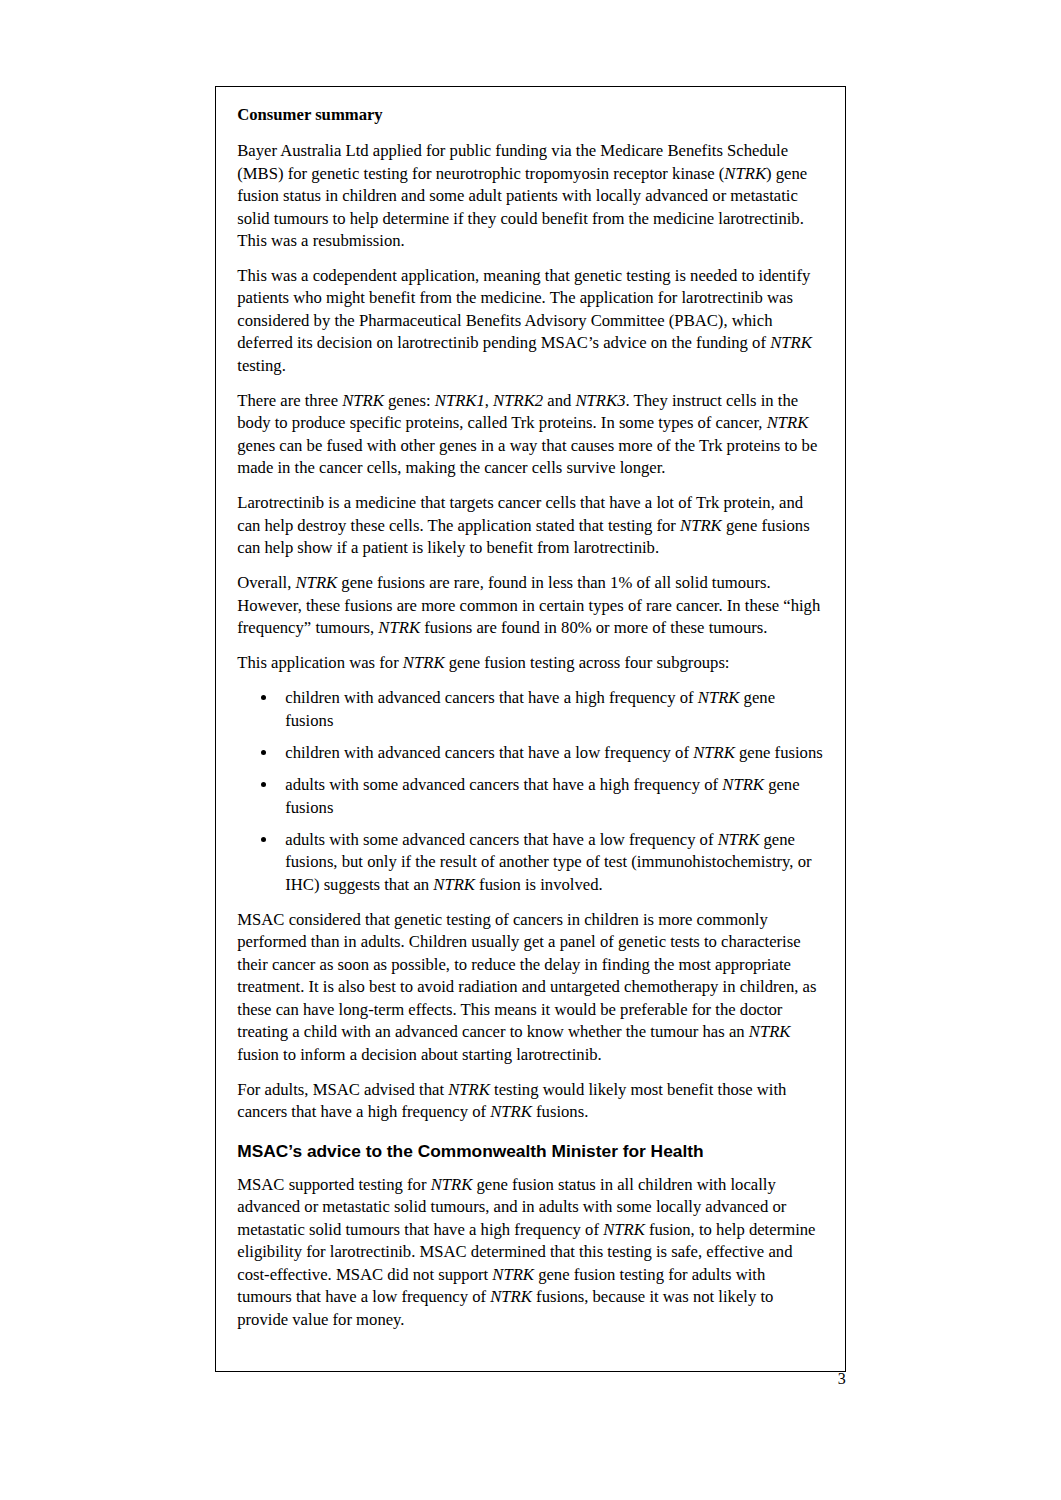Consumer summary
Bayer Australia Ltd applied for public funding via the Medicare Benefits Schedule (MBS) for genetic testing for neurotrophic tropomyosin receptor kinase (NTRK) gene fusion status in children and some adult patients with locally advanced or metastatic solid tumours to help determine if they could benefit from the medicine larotrectinib. This was a resubmission.
This was a codependent application, meaning that genetic testing is needed to identify patients who might benefit from the medicine. The application for larotrectinib was considered by the Pharmaceutical Benefits Advisory Committee (PBAC), which deferred its decision on larotrectinib pending MSAC’s advice on the funding of NTRK testing.
There are three NTRK genes: NTRK1, NTRK2 and NTRK3. They instruct cells in the body to produce specific proteins, called Trk proteins. In some types of cancer, NTRK genes can be fused with other genes in a way that causes more of the Trk proteins to be made in the cancer cells, making the cancer cells survive longer.
Larotrectinib is a medicine that targets cancer cells that have a lot of Trk protein, and can help destroy these cells. The application stated that testing for NTRK gene fusions can help show if a patient is likely to benefit from larotrectinib.
Overall, NTRK gene fusions are rare, found in less than 1% of all solid tumours. However, these fusions are more common in certain types of rare cancer. In these “high frequency” tumours, NTRK fusions are found in 80% or more of these tumours.
This application was for NTRK gene fusion testing across four subgroups:
children with advanced cancers that have a high frequency of NTRK gene fusions
children with advanced cancers that have a low frequency of NTRK gene fusions
adults with some advanced cancers that have a high frequency of NTRK gene fusions
adults with some advanced cancers that have a low frequency of NTRK gene fusions, but only if the result of another type of test (immunohistochemistry, or IHC) suggests that an NTRK fusion is involved.
MSAC considered that genetic testing of cancers in children is more commonly performed than in adults. Children usually get a panel of genetic tests to characterise their cancer as soon as possible, to reduce the delay in finding the most appropriate treatment. It is also best to avoid radiation and untargeted chemotherapy in children, as these can have long-term effects. This means it would be preferable for the doctor treating a child with an advanced cancer to know whether the tumour has an NTRK fusion to inform a decision about starting larotrectinib.
For adults, MSAC advised that NTRK testing would likely most benefit those with cancers that have a high frequency of NTRK fusions.
MSAC’s advice to the Commonwealth Minister for Health
MSAC supported testing for NTRK gene fusion status in all children with locally advanced or metastatic solid tumours, and in adults with some locally advanced or metastatic solid tumours that have a high frequency of NTRK fusion, to help determine eligibility for larotrectinib. MSAC determined that this testing is safe, effective and cost-effective. MSAC did not support NTRK gene fusion testing for adults with tumours that have a low frequency of NTRK fusions, because it was not likely to provide value for money.
3